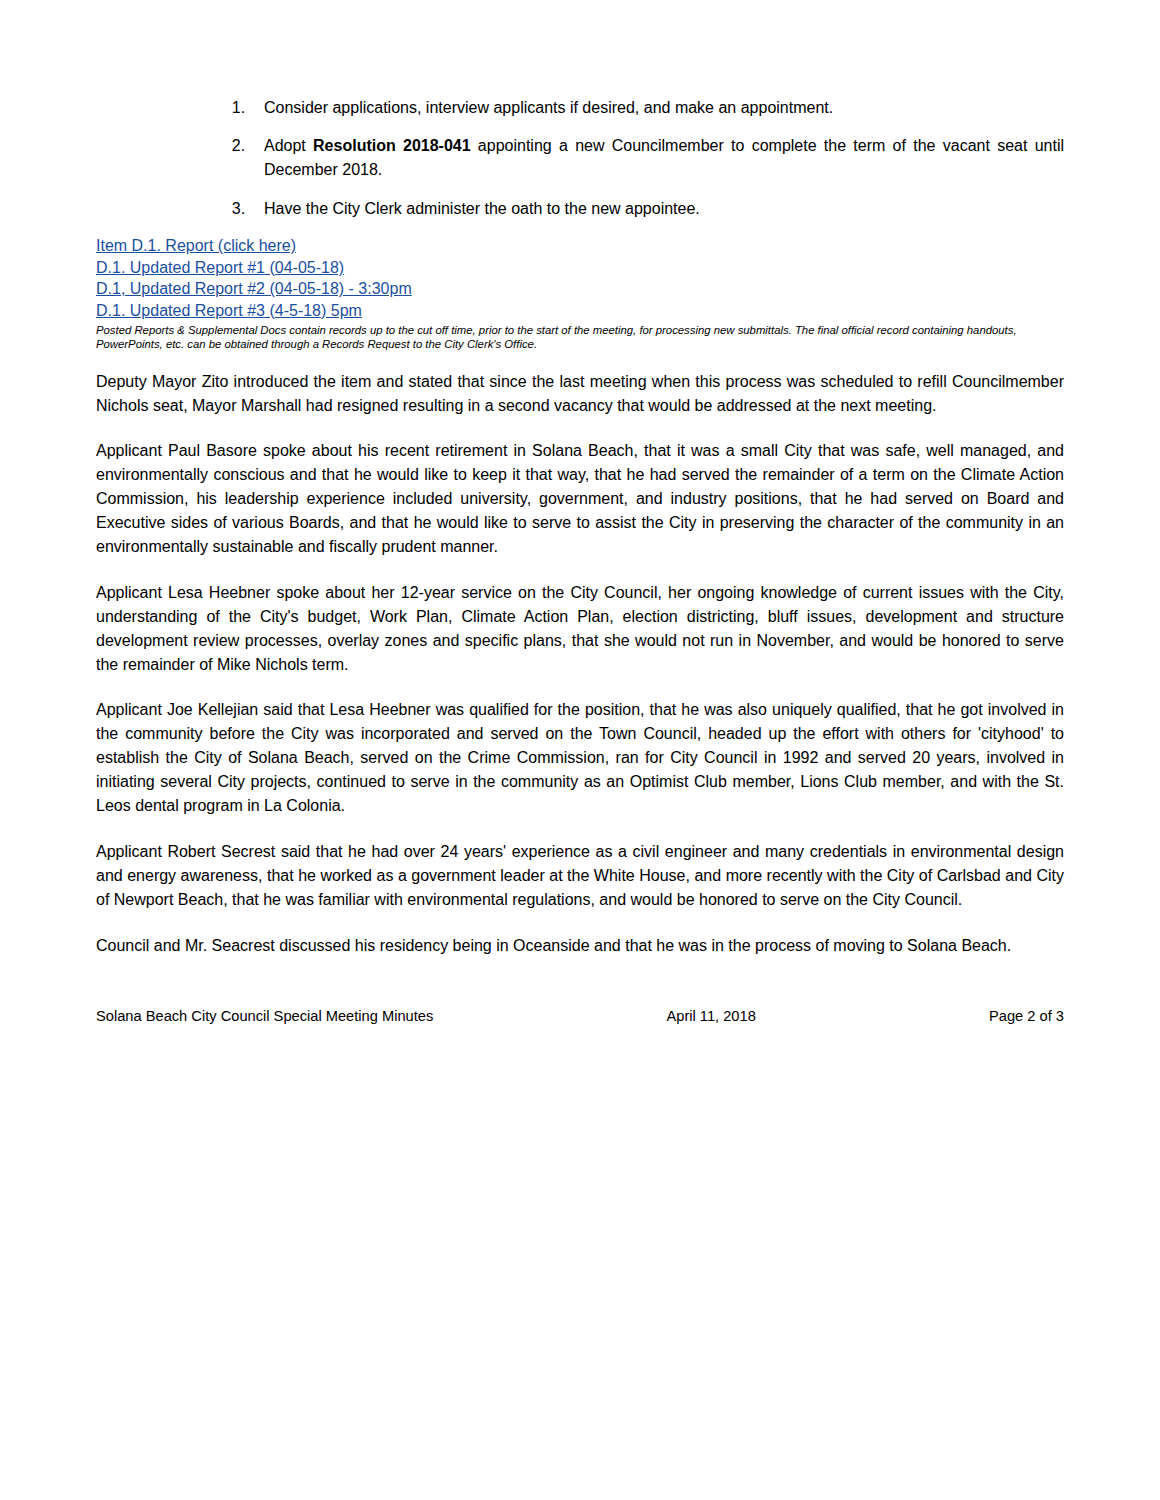Consider applications, interview applicants if desired, and make an appointment.
Adopt Resolution 2018-041 appointing a new Councilmember to complete the term of the vacant seat until December 2018.
Have the City Clerk administer the oath to the new appointee.
Item D.1. Report (click here) D.1. Updated Report #1 (04-05-18) D.1, Updated Report #2 (04-05-18) - 3:30pm D.1. Updated Report #3 (4-5-18) 5pm
Posted Reports & Supplemental Docs contain records up to the cut off time, prior to the start of the meeting, for processing new submittals. The final official record containing handouts, PowerPoints, etc. can be obtained through a Records Request to the City Clerk's Office.
Deputy Mayor Zito introduced the item and stated that since the last meeting when this process was scheduled to refill Councilmember Nichols seat, Mayor Marshall had resigned resulting in a second vacancy that would be addressed at the next meeting.
Applicant Paul Basore spoke about his recent retirement in Solana Beach, that it was a small City that was safe, well managed, and environmentally conscious and that he would like to keep it that way, that he had served the remainder of a term on the Climate Action Commission, his leadership experience included university, government, and industry positions, that he had served on Board and Executive sides of various Boards, and that he would like to serve to assist the City in preserving the character of the community in an environmentally sustainable and fiscally prudent manner.
Applicant Lesa Heebner spoke about her 12-year service on the City Council, her ongoing knowledge of current issues with the City, understanding of the City's budget, Work Plan, Climate Action Plan, election districting, bluff issues, development and structure development review processes, overlay zones and specific plans, that she would not run in November, and would be honored to serve the remainder of Mike Nichols term.
Applicant Joe Kellejian said that Lesa Heebner was qualified for the position, that he was also uniquely qualified, that he got involved in the community before the City was incorporated and served on the Town Council, headed up the effort with others for 'cityhood' to establish the City of Solana Beach, served on the Crime Commission, ran for City Council in 1992 and served 20 years, involved in initiating several City projects, continued to serve in the community as an Optimist Club member, Lions Club member, and with the St. Leos dental program in La Colonia.
Applicant Robert Secrest said that he had over 24 years' experience as a civil engineer and many credentials in environmental design and energy awareness, that he worked as a government leader at the White House, and more recently with the City of Carlsbad and City of Newport Beach, that he was familiar with environmental regulations, and would be honored to serve on the City Council.
Council and Mr. Seacrest discussed his residency being in Oceanside and that he was in the process of moving to Solana Beach.
Solana Beach City Council Special Meeting Minutes April 11, 2018 Page 2 of 3